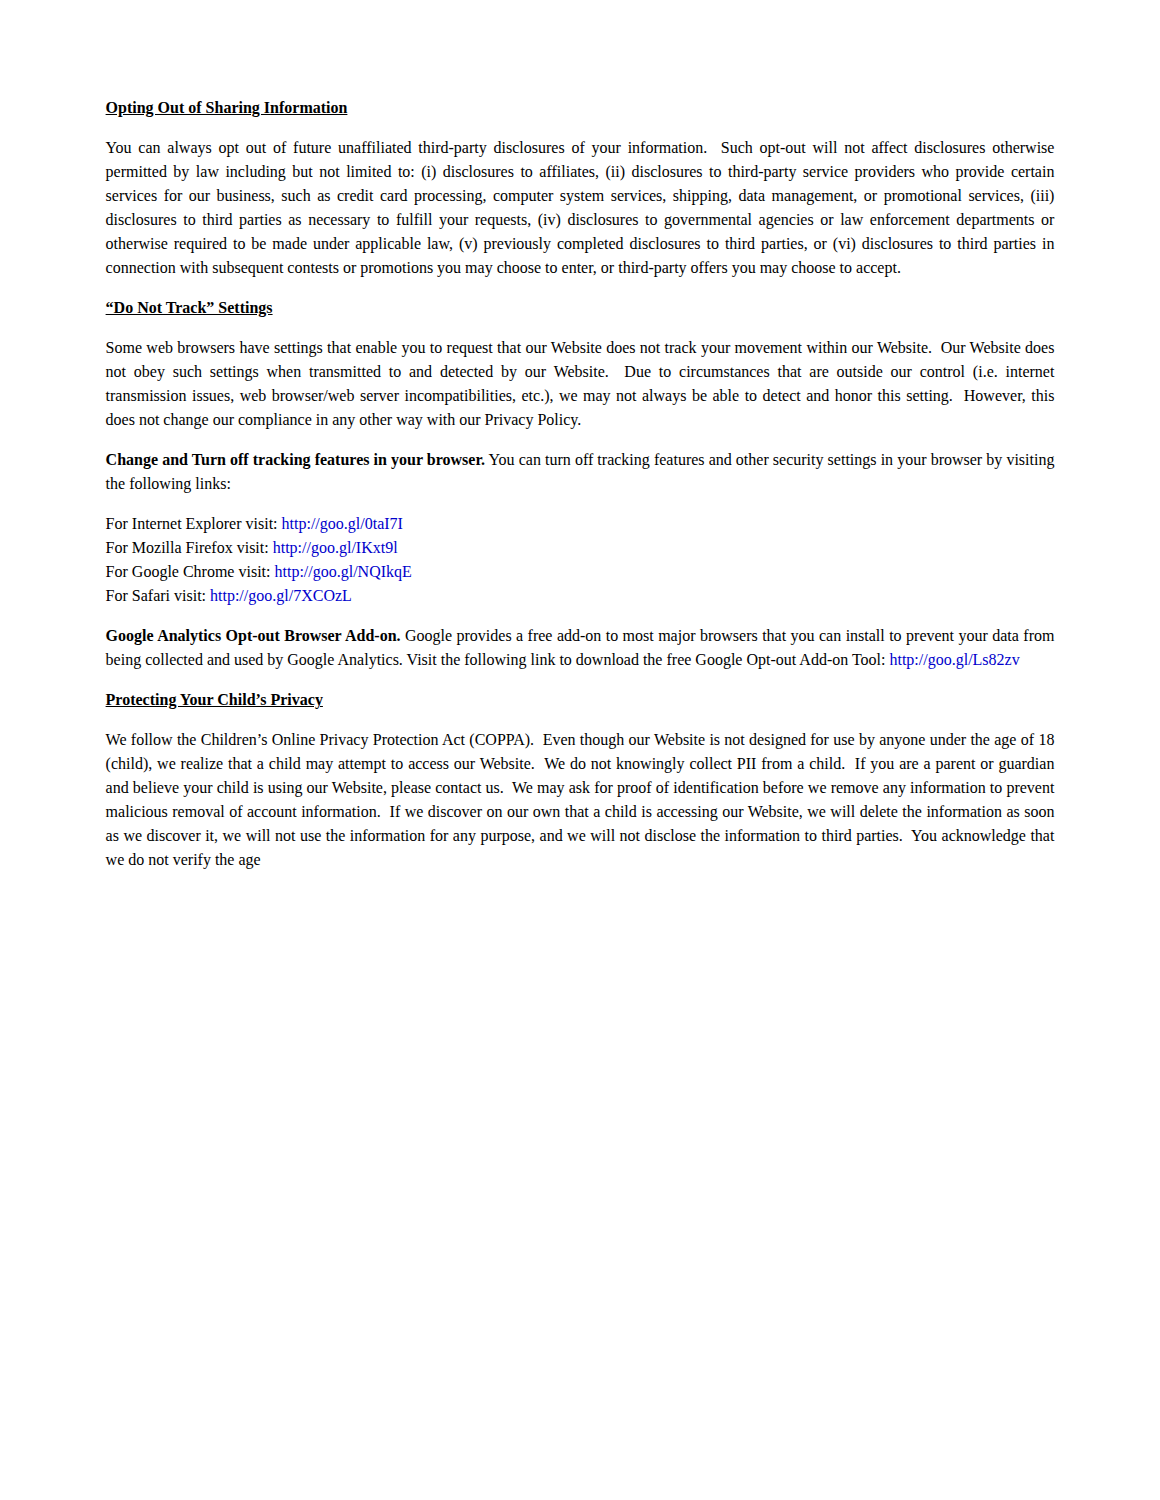Opting Out of Sharing Information
You can always opt out of future unaffiliated third-party disclosures of your information. Such opt-out will not affect disclosures otherwise permitted by law including but not limited to: (i) disclosures to affiliates, (ii) disclosures to third-party service providers who provide certain services for our business, such as credit card processing, computer system services, shipping, data management, or promotional services, (iii) disclosures to third parties as necessary to fulfill your requests, (iv) disclosures to governmental agencies or law enforcement departments or otherwise required to be made under applicable law, (v) previously completed disclosures to third parties, or (vi) disclosures to third parties in connection with subsequent contests or promotions you may choose to enter, or third-party offers you may choose to accept.
“Do Not Track” Settings
Some web browsers have settings that enable you to request that our Website does not track your movement within our Website. Our Website does not obey such settings when transmitted to and detected by our Website. Due to circumstances that are outside our control (i.e. internet transmission issues, web browser/web server incompatibilities, etc.), we may not always be able to detect and honor this setting. However, this does not change our compliance in any other way with our Privacy Policy.
Change and Turn off tracking features in your browser. You can turn off tracking features and other security settings in your browser by visiting the following links:
For Internet Explorer visit: http://goo.gl/0taI7I
For Mozilla Firefox visit: http://goo.gl/IKxt9l
For Google Chrome visit: http://goo.gl/NQIkqE
For Safari visit: http://goo.gl/7XCOzL
Google Analytics Opt-out Browser Add-on. Google provides a free add-on to most major browsers that you can install to prevent your data from being collected and used by Google Analytics. Visit the following link to download the free Google Opt-out Add-on Tool: http://goo.gl/Ls82zv
Protecting Your Child’s Privacy
We follow the Children’s Online Privacy Protection Act (COPPA). Even though our Website is not designed for use by anyone under the age of 18 (child), we realize that a child may attempt to access our Website. We do not knowingly collect PII from a child. If you are a parent or guardian and believe your child is using our Website, please contact us. We may ask for proof of identification before we remove any information to prevent malicious removal of account information. If we discover on our own that a child is accessing our Website, we will delete the information as soon as we discover it, we will not use the information for any purpose, and we will not disclose the information to third parties. You acknowledge that we do not verify the age